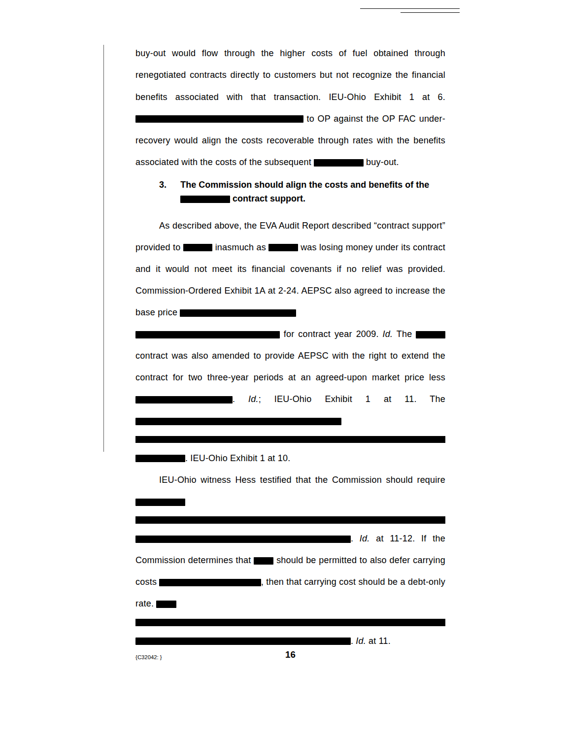buy-out would flow through the higher costs of fuel obtained through renegotiated contracts directly to customers but not recognize the financial benefits associated with that transaction. IEU-Ohio Exhibit 1 at 6. to OP against the OP FAC under-recovery would align the costs recoverable through rates with the benefits associated with the costs of the subsequent buy-out.
3. The Commission should align the costs and benefits of the contract support.
As described above, the EVA Audit Report described “contract support” provided to inasmuch as was losing money under its contract and it would not meet its financial covenants if no relief was provided. Commission-Ordered Exhibit 1A at 2-24. AEPSC also agreed to increase the base price
for contract year 2009. Id. The contract was also amended to provide AEPSC with the right to extend the contract for two three-year periods at an agreed-upon market price less . Id.; IEU-Ohio Exhibit 1 at 11. The
. IEU-Ohio Exhibit 1 at 10.
IEU-Ohio witness Hess testified that the Commission should require
. Id. at 11-12. If the Commission determines that should be permitted to also defer carrying costs , then that carrying cost should be a debt-only rate.
. Id. at 11.
{C32042: } 16